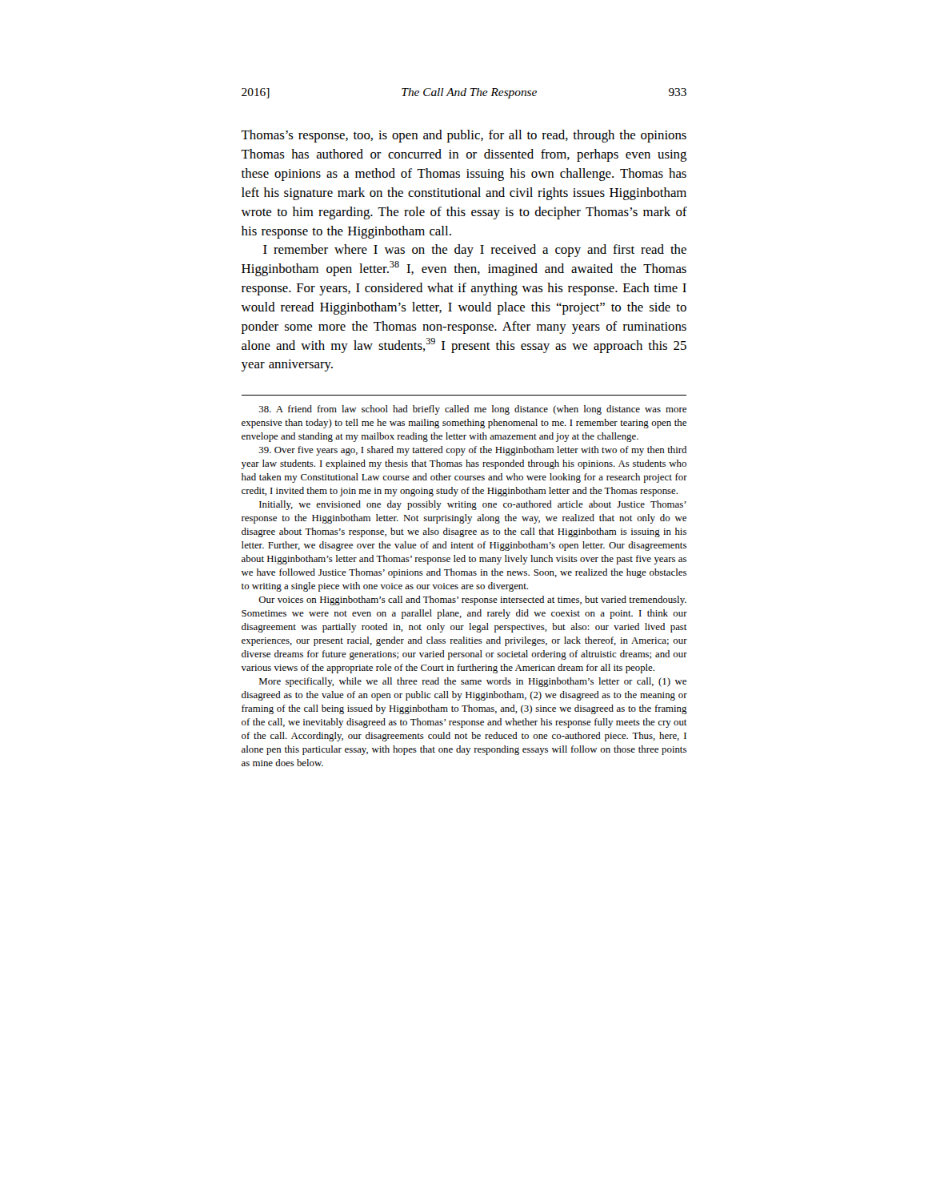2016] The Call And The Response 933
Thomas’s response, too, is open and public, for all to read, through the opinions Thomas has authored or concurred in or dissented from, perhaps even using these opinions as a method of Thomas issuing his own challenge. Thomas has left his signature mark on the constitutional and civil rights issues Higginbotham wrote to him regarding. The role of this essay is to decipher Thomas’s mark of his response to the Higginbotham call.
I remember where I was on the day I received a copy and first read the Higginbotham open letter.38 I, even then, imagined and awaited the Thomas response. For years, I considered what if anything was his response. Each time I would reread Higginbotham’s letter, I would place this “project” to the side to ponder some more the Thomas non-response. After many years of ruminations alone and with my law students,39 I present this essay as we approach this 25 year anniversary.
38. A friend from law school had briefly called me long distance (when long distance was more expensive than today) to tell me he was mailing something phenomenal to me. I remember tearing open the envelope and standing at my mailbox reading the letter with amazement and joy at the challenge.
39. Over five years ago, I shared my tattered copy of the Higginbotham letter with two of my then third year law students. I explained my thesis that Thomas has responded through his opinions. As students who had taken my Constitutional Law course and other courses and who were looking for a research project for credit, I invited them to join me in my ongoing study of the Higginbotham letter and the Thomas response.
Initially, we envisioned one day possibly writing one co-authored article about Justice Thomas’ response to the Higginbotham letter. Not surprisingly along the way, we realized that not only do we disagree about Thomas’s response, but we also disagree as to the call that Higginbotham is issuing in his letter. Further, we disagree over the value of and intent of Higginbotham’s open letter. Our disagreements about Higginbotham’s letter and Thomas’ response led to many lively lunch visits over the past five years as we have followed Justice Thomas’ opinions and Thomas in the news. Soon, we realized the huge obstacles to writing a single piece with one voice as our voices are so divergent.
Our voices on Higginbotham’s call and Thomas’ response intersected at times, but varied tremendously. Sometimes we were not even on a parallel plane, and rarely did we coexist on a point. I think our disagreement was partially rooted in, not only our legal perspectives, but also: our varied lived past experiences, our present racial, gender and class realities and privileges, or lack thereof, in America; our diverse dreams for future generations; our varied personal or societal ordering of altruistic dreams; and our various views of the appropriate role of the Court in furthering the American dream for all its people.
More specifically, while we all three read the same words in Higginbotham’s letter or call, (1) we disagreed as to the value of an open or public call by Higginbotham, (2) we disagreed as to the meaning or framing of the call being issued by Higginbotham to Thomas, and, (3) since we disagreed as to the framing of the call, we inevitably disagreed as to Thomas’ response and whether his response fully meets the cry out of the call. Accordingly, our disagreements could not be reduced to one co-authored piece. Thus, here, I alone pen this particular essay, with hopes that one day responding essays will follow on those three points as mine does below.